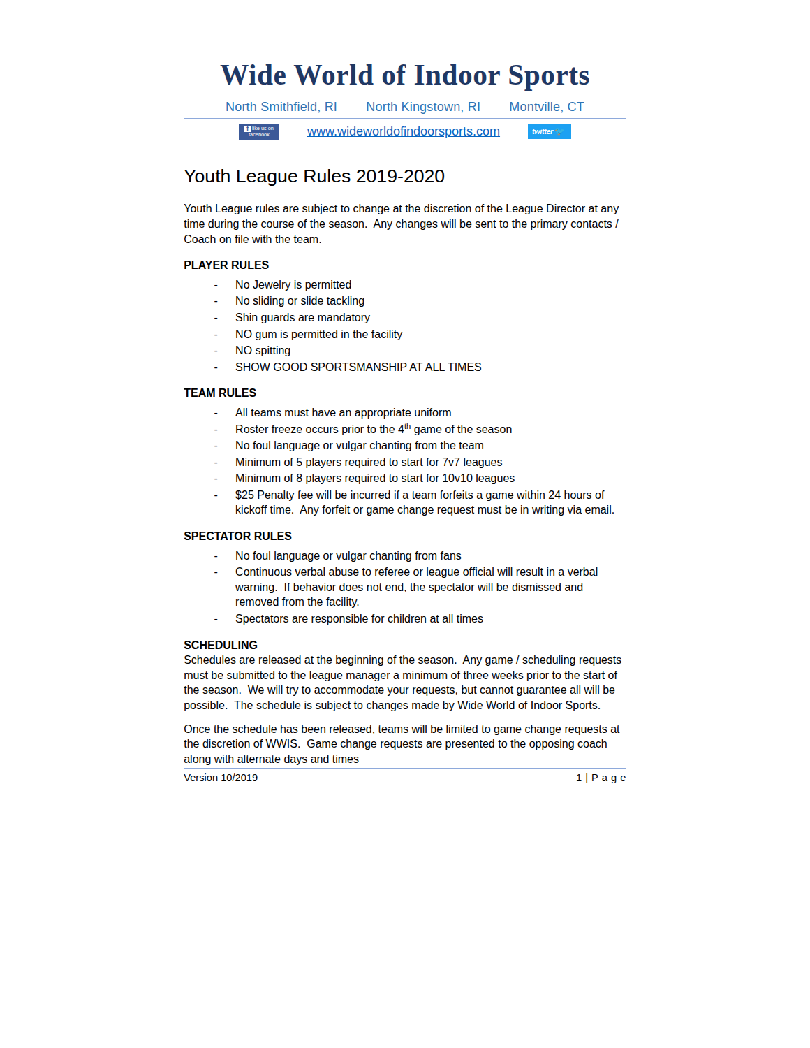Wide World of Indoor Sports
North Smithfield, RI North Kingstown, RI Montville, CT
flike us on
facebook
www.wideworldofindoorsports.com
twitter🐦
Youth League Rules 2019-2020
Youth League rules are subject to change at the discretion of the League Director at any time during the course of the season. Any changes will be sent to the primary contacts / Coach on file with the team.
PLAYER RULES
No Jewelry is permitted
No sliding or slide tackling
Shin guards are mandatory
NO gum is permitted in the facility
NO spitting
SHOW GOOD SPORTSMANSHIP AT ALL TIMES
TEAM RULES
All teams must have an appropriate uniform
Roster freeze occurs prior to the 4th game of the season
No foul language or vulgar chanting from the team
Minimum of 5 players required to start for 7v7 leagues
Minimum of 8 players required to start for 10v10 leagues
$25 Penalty fee will be incurred if a team forfeits a game within 24 hours of kickoff time. Any forfeit or game change request must be in writing via email.
SPECTATOR RULES
No foul language or vulgar chanting from fans
Continuous verbal abuse to referee or league official will result in a verbal warning. If behavior does not end, the spectator will be dismissed and removed from the facility.
Spectators are responsible for children at all times
SCHEDULING
Schedules are released at the beginning of the season. Any game / scheduling requests must be submitted to the league manager a minimum of three weeks prior to the start of the season. We will try to accommodate your requests, but cannot guarantee all will be possible. The schedule is subject to changes made by Wide World of Indoor Sports.
Once the schedule has been released, teams will be limited to game change requests at the discretion of WWIS. Game change requests are presented to the opposing coach along with alternate days and times
Version 10/2019
1 | P a g e